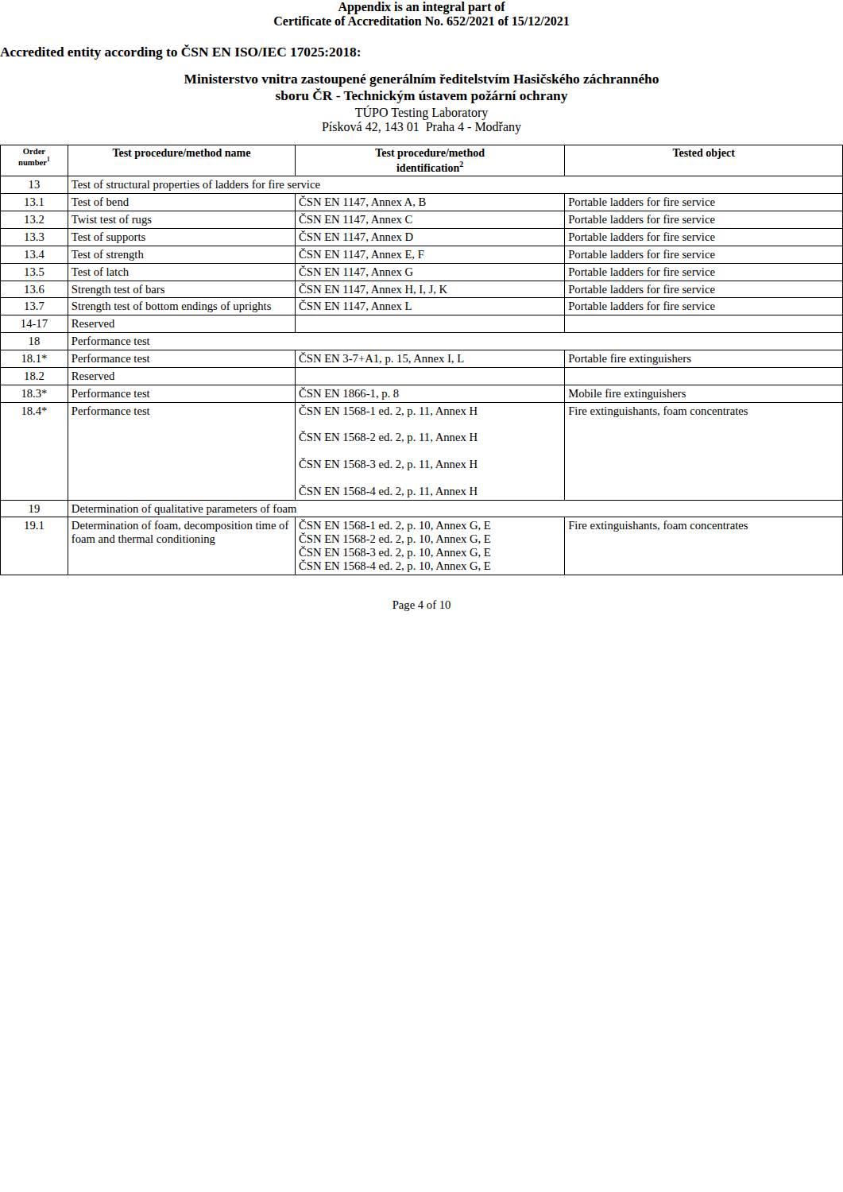Appendix is an integral part of
Certificate of Accreditation No. 652/2021 of 15/12/2021
Accredited entity according to ČSN EN ISO/IEC 17025:2018:
Ministerstvo vnitra zastoupené generálním ředitelstvím Hasičského záchranného
sboru ČR - Technickým ústavem požární ochrany
TÚPO Testing Laboratory
Písková 42, 143 01 Praha 4 - Modřany
| Order number 1 | Test procedure/method name | Test procedure/method identification 2 | Tested object |
| --- | --- | --- | --- |
| 13 | Test of structural properties of ladders for fire service |
| 13.1 | Test of bend | ČSN EN 1147, Annex A, B | Portable ladders for fire service |
| 13.2 | Twist test of rugs | ČSN EN 1147, Annex C | Portable ladders for fire service |
| 13.3 | Test of supports | ČSN EN 1147, Annex D | Portable ladders for fire service |
| 13.4 | Test of strength | ČSN EN 1147, Annex E, F | Portable ladders for fire service |
| 13.5 | Test of latch | ČSN EN 1147, Annex G | Portable ladders for fire service |
| 13.6 | Strength test of bars | ČSN EN 1147, Annex H, I, J, K | Portable ladders for fire service |
| 13.7 | Strength test of bottom endings of uprights | ČSN EN 1147, Annex L | Portable ladders for fire service |
| 14-17 | Reserved | | |
| 18 | Performance test |
| 18.1* | Performance test | ČSN EN 3-7+A1, p. 15, Annex I, L | Portable fire extinguishers |
| 18.2 | Reserved | | |
| 18.3* | Performance test | ČSN EN 1866-1, p. 8 | Mobile fire extinguishers |
| 18.4* | Performance test | ČSN EN 1568-1 ed. 2, p. 11, Annex H ČSN EN 1568-2 ed. 2, p. 11, Annex H ČSN EN 1568-3 ed. 2, p. 11, Annex H ČSN EN 1568-4 ed. 2, p. 11, Annex H | Fire extinguishants, foam concentrates |
| 19 | Determination of qualitative parameters of foam |
| 19.1 | Determination of foam, decomposition time of foam and thermal conditioning | ČSN EN 1568-1 ed. 2, p. 10, Annex G, E ČSN EN 1568-2 ed. 2, p. 10, Annex G, E ČSN EN 1568-3 ed. 2, p. 10, Annex G, E ČSN EN 1568-4 ed. 2, p. 10, Annex G, E | Fire extinguishants, foam concentrates |
Page 4 of 10